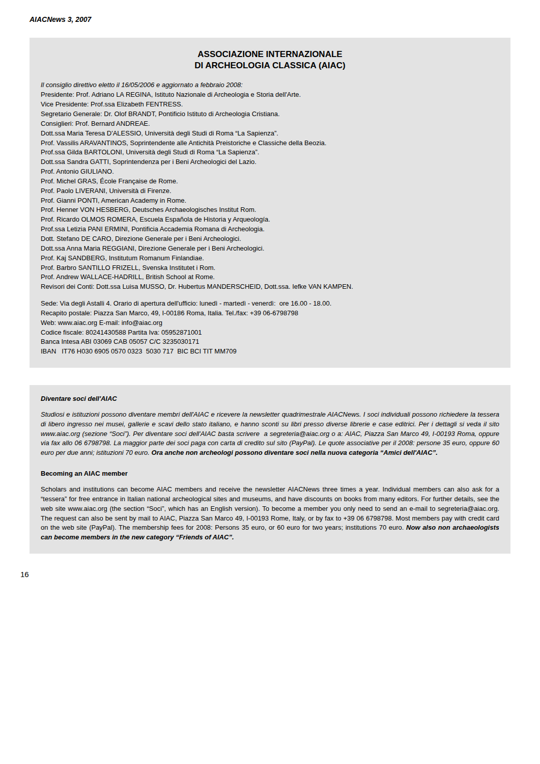AIACNews 3, 2007
ASSOCIAZIONE INTERNAZIONALE
DI ARCHEOLOGIA CLASSICA (AIAC)
Il consiglio direttivo eletto il 16/05/2006 e aggiornato a febbraio 2008:
Presidente: Prof. Adriano LA REGINA, Istituto Nazionale di Archeologia e Storia dell'Arte.
Vice Presidente: Prof.ssa Elizabeth FENTRESS.
Segretario Generale: Dr. Olof BRANDT, Pontificio Istituto di Archeologia Cristiana.
Consiglieri: Prof. Bernard ANDREAE.
Dott.ssa Maria Teresa D'ALESSIO, Università degli Studi di Roma “La Sapienza”.
Prof. Vassilis ARAVANTINOS, Soprintendente alle Antichità Preistoriche e Classiche della Beozia.
Prof.ssa Gilda BARTOLONI, Università degli Studi di Roma “La Sapienza”.
Dott.ssa Sandra GATTI, Soprintendenza per i Beni Archeologici del Lazio.
Prof. Antonio GIULIANO.
Prof. Michel GRAS, École Française de Rome.
Prof. Paolo LIVERANI, Università di Firenze.
Prof. Gianni PONTI, American Academy in Rome.
Prof. Henner VON HESBERG, Deutsches Archaeologisches Institut Rom.
Prof. Ricardo OLMOS ROMERA, Escuela Española de Historia y Arqueología.
Prof.ssa Letizia PANI ERMINI, Pontificia Accademia Romana di Archeologia.
Dott. Stefano DE CARO, Direzione Generale per i Beni Archeologici.
Dott.ssa Anna Maria REGGIANI, Direzione Generale per i Beni Archeologici.
Prof. Kaj SANDBERG, Institutum Romanum Finlandiae.
Prof. Barbro SANTILLO FRIZELL, Svenska Institutet i Rom.
Prof. Andrew WALLACE-HADRILL, British School at Rome.
Revisori dei Conti: Dott.ssa Luisa MUSSO, Dr. Hubertus MANDERSCHEID, Dott.ssa. Iefke VAN KAMPEN.
Sede: Via degli Astalli 4. Orario di apertura dell'ufficio: lunedì - martedì - venerdì: ore 16.00 - 18.00.
Recapito postale: Piazza San Marco, 49, I-00186 Roma, Italia. Tel./fax: +39 06-6798798
Web: www.aiac.org E-mail: info@aiac.org
Codice fiscale: 80241430588 Partita Iva: 05952871001
Banca Intesa ABI 03069 CAB 05057 C/C 3235030171
IBAN IT76 H030 6905 0570 0323 5030 717 BIC BCI TIT MM709
Diventare soci dell'AIAC
Studiosi e istituzioni possono diventare membri dell'AIAC e ricevere la newsletter quadrimestrale AIACNews. I soci individuali possono richiedere la tessera di libero ingresso nei musei, gallerie e scavi dello stato italiano, e hanno sconti su libri presso diverse librerie e case editrici. Per i dettagli si veda il sito www.aiac.org (sezione “Soci”). Per diventare soci dell'AIAC basta scrivere a segreteria@aiac.org o a: AIAC, Piazza San Marco 49, I-00193 Roma, oppure via fax allo 06 6798798. La maggior parte dei soci paga con carta di credito sul sito (PayPal). Le quote associative per il 2008: persone 35 euro, oppure 60 euro per due anni; istituzioni 70 euro. Ora anche non archeologi possono diventare soci nella nuova categoria “Amici dell'AIAC”.
Becoming an AIAC member
Scholars and institutions can become AIAC members and receive the newsletter AIACNews three times a year. Individual members can also ask for a “tessera” for free entrance in Italian national archeological sites and museums, and have discounts on books from many editors. For further details, see the web site www.aiac.org (the section “Soci”, which has an English version). To become a member you only need to send an e-mail to segreteria@aiac.org. The request can also be sent by mail to AIAC, Piazza San Marco 49, I-00193 Rome, Italy, or by fax to +39 06 6798798. Most members pay with credit card on the web site (PayPal). The membership fees for 2008: Persons 35 euro, or 60 euro for two years; institutions 70 euro. Now also non archaeologists can become members in the new category “Friends of AIAC”.
16